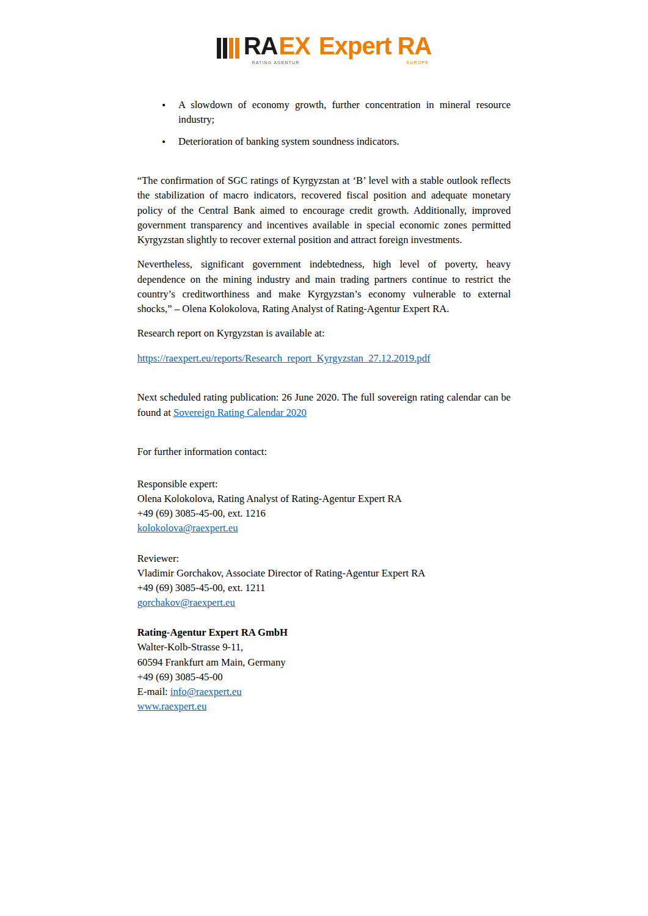RA EX Expert RA
RATING AGENTUR EUROPE
A slowdown of economy growth, further concentration in mineral resource industry;
Deterioration of banking system soundness indicators.
“The confirmation of SGC ratings of Kyrgyzstan at ‘B’ level with a stable outlook reflects the stabilization of macro indicators, recovered fiscal position and adequate monetary policy of the Central Bank aimed to encourage credit growth. Additionally, improved government transparency and incentives available in special economic zones permitted Kyrgyzstan slightly to recover external position and attract foreign investments.
Nevertheless, significant government indebtedness, high level of poverty, heavy dependence on the mining industry and main trading partners continue to restrict the country’s creditworthiness and make Kyrgyzstan’s economy vulnerable to external shocks,” – Olena Kolokolova, Rating Analyst of Rating-Agentur Expert RA.
Research report on Kyrgyzstan is available at:
https://raexpert.eu/reports/Research_report_Kyrgyzstan_27.12.2019.pdf
Next scheduled rating publication: 26 June 2020. The full sovereign rating calendar can be found at Sovereign Rating Calendar 2020
For further information contact:
Responsible expert:
Olena Kolokolova, Rating Analyst of Rating-Agentur Expert RA
+49 (69) 3085-45-00, ext. 1216
kolokolova@raexpert.eu
Reviewer:
Vladimir Gorchakov, Associate Director of Rating-Agentur Expert RA
+49 (69) 3085-45-00, ext. 1211
gorchakov@raexpert.eu
Rating-Agentur Expert RA GmbH
Walter-Kolb-Strasse 9-11,
60594 Frankfurt am Main, Germany
+49 (69) 3085-45-00
E-mail: info@raexpert.eu
www.raexpert.eu